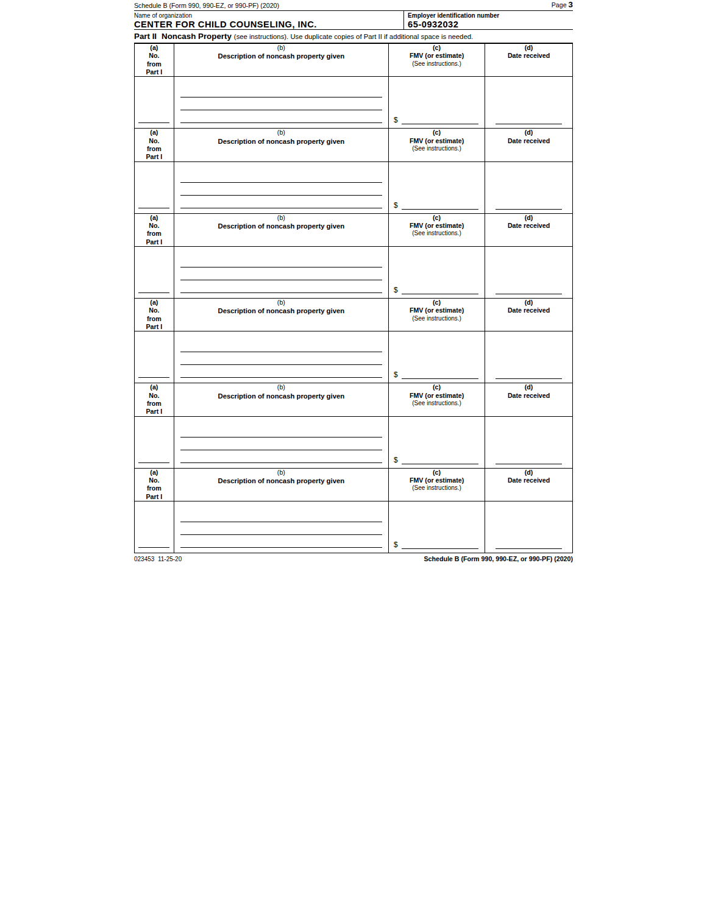Schedule B (Form 990, 990-EZ, or 990-PF) (2020)
Page 3
| Name of organization | Employer identification number |
| CENTER FOR CHILD COUNSELING, INC. | 65-0932032 |
Part II Noncash Property (see instructions). Use duplicate copies of Part II if additional space is needed.
| (a) No. from Part I | (b) Description of noncash property given | (c) FMV (or estimate) (See instructions.) | (d) Date received |
| | | $ | |
| (a) No. from Part I | (b) Description of noncash property given | (c) FMV (or estimate) (See instructions.) | (d) Date received |
| | | $ | |
| (a) No. from Part I | (b) Description of noncash property given | (c) FMV (or estimate) (See instructions.) | (d) Date received |
| | | $ | |
| (a) No. from Part I | (b) Description of noncash property given | (c) FMV (or estimate) (See instructions.) | (d) Date received |
| | | $ | |
| (a) No. from Part I | (b) Description of noncash property given | (c) FMV (or estimate) (See instructions.) | (d) Date received |
| | | $ | |
| (a) No. from Part I | (b) Description of noncash property given | (c) FMV (or estimate) (See instructions.) | (d) Date received |
| | | $ | |
023453 11-25-20
Schedule B (Form 990, 990-EZ, or 990-PF) (2020)